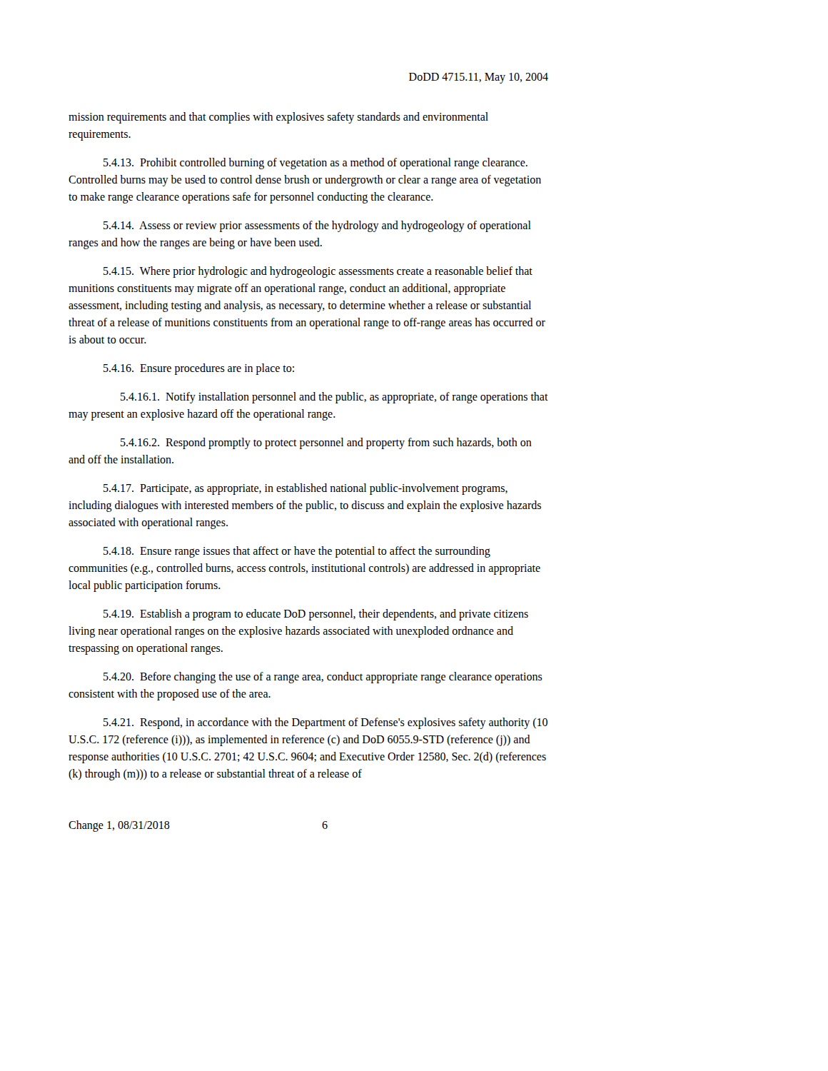DoDD 4715.11, May 10, 2004
mission requirements and that complies with explosives safety standards and environmental requirements.
5.4.13. Prohibit controlled burning of vegetation as a method of operational range clearance. Controlled burns may be used to control dense brush or undergrowth or clear a range area of vegetation to make range clearance operations safe for personnel conducting the clearance.
5.4.14. Assess or review prior assessments of the hydrology and hydrogeology of operational ranges and how the ranges are being or have been used.
5.4.15. Where prior hydrologic and hydrogeologic assessments create a reasonable belief that munitions constituents may migrate off an operational range, conduct an additional, appropriate assessment, including testing and analysis, as necessary, to determine whether a release or substantial threat of a release of munitions constituents from an operational range to off-range areas has occurred or is about to occur.
5.4.16. Ensure procedures are in place to:
5.4.16.1. Notify installation personnel and the public, as appropriate, of range operations that may present an explosive hazard off the operational range.
5.4.16.2. Respond promptly to protect personnel and property from such hazards, both on and off the installation.
5.4.17. Participate, as appropriate, in established national public-involvement programs, including dialogues with interested members of the public, to discuss and explain the explosive hazards associated with operational ranges.
5.4.18. Ensure range issues that affect or have the potential to affect the surrounding communities (e.g., controlled burns, access controls, institutional controls) are addressed in appropriate local public participation forums.
5.4.19. Establish a program to educate DoD personnel, their dependents, and private citizens living near operational ranges on the explosive hazards associated with unexploded ordnance and trespassing on operational ranges.
5.4.20. Before changing the use of a range area, conduct appropriate range clearance operations consistent with the proposed use of the area.
5.4.21. Respond, in accordance with the Department of Defense's explosives safety authority (10 U.S.C. 172 (reference (i))), as implemented in reference (c) and DoD 6055.9-STD (reference (j)) and response authorities (10 U.S.C. 2701; 42 U.S.C. 9604; and Executive Order 12580, Sec. 2(d) (references (k) through (m))) to a release or substantial threat of a release of
Change 1, 08/31/2018 6